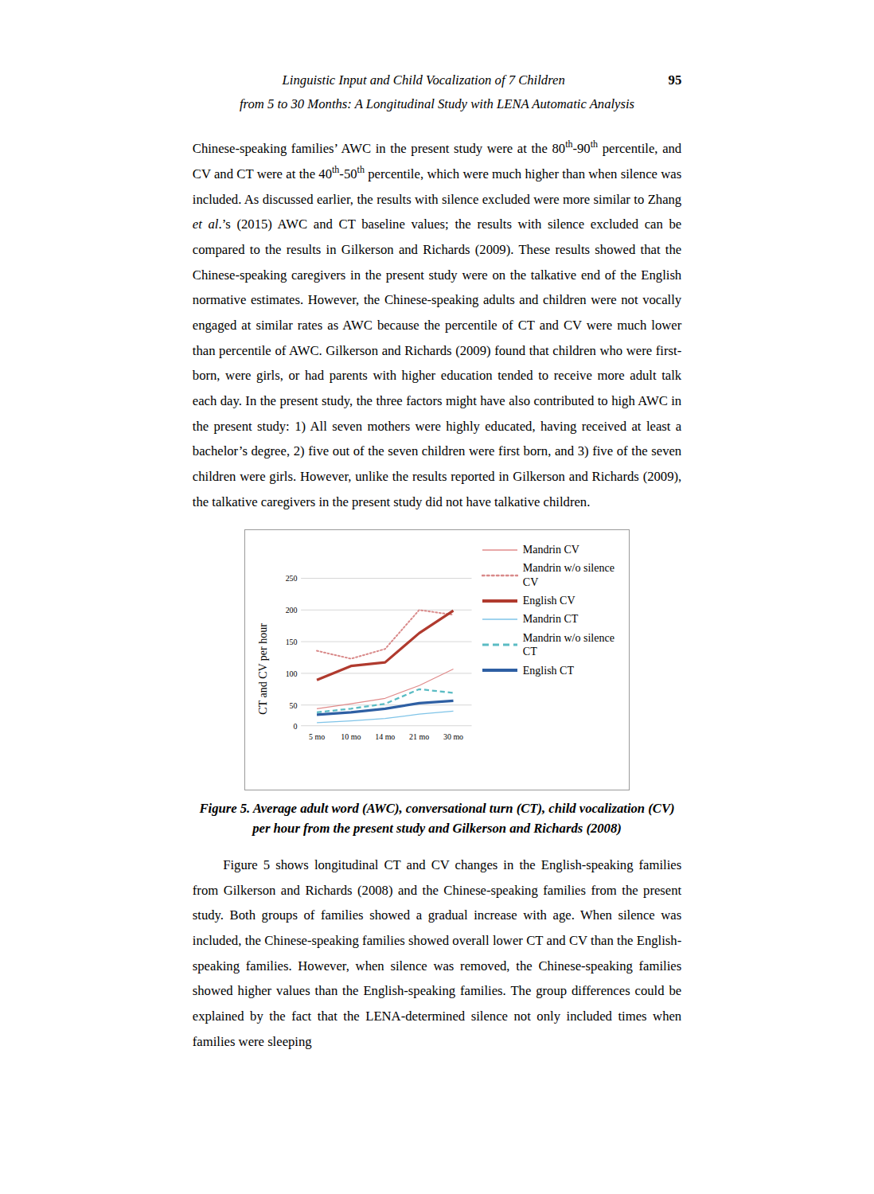95 Linguistic Input and Child Vocalization of 7 Children from 5 to 30 Months: A Longitudinal Study with LENA Automatic Analysis
Chinese-speaking families’ AWC in the present study were at the 80th-90th percentile, and CV and CT were at the 40th-50th percentile, which were much higher than when silence was included. As discussed earlier, the results with silence excluded were more similar to Zhang et al.’s (2015) AWC and CT baseline values; the results with silence excluded can be compared to the results in Gilkerson and Richards (2009). These results showed that the Chinese-speaking caregivers in the present study were on the talkative end of the English normative estimates. However, the Chinese-speaking adults and children were not vocally engaged at similar rates as AWC because the percentile of CT and CV were much lower than percentile of AWC. Gilkerson and Richards (2009) found that children who were first-born, were girls, or had parents with higher education tended to receive more adult talk each day. In the present study, the three factors might have also contributed to high AWC in the present study: 1) All seven mothers were highly educated, having received at least a bachelor’s degree, 2) five out of the seven children were first born, and 3) five of the seven children were girls. However, unlike the results reported in Gilkerson and Richards (2009), the talkative caregivers in the present study did not have talkative children.
CT and CV per hour
250 200 150 100 50 0 5 mo 10 mo 14 mo 21 mo 30 mo
Mandrin CV
Mandrin w/o silence CV
English CV
Mandrin CT
Mandrin w/o silence CT
English CT
Figure 5. Average adult word (AWC), conversational turn (CT), child vocalization (CV) per hour from the present study and Gilkerson and Richards (2008)
Figure 5 shows longitudinal CT and CV changes in the English-speaking families from Gilkerson and Richards (2008) and the Chinese-speaking families from the present study. Both groups of families showed a gradual increase with age. When silence was included, the Chinese-speaking families showed overall lower CT and CV than the English-speaking families. However, when silence was removed, the Chinese-speaking families showed higher values than the English-speaking families. The group differences could be explained by the fact that the LENA-determined silence not only included times when families were sleeping